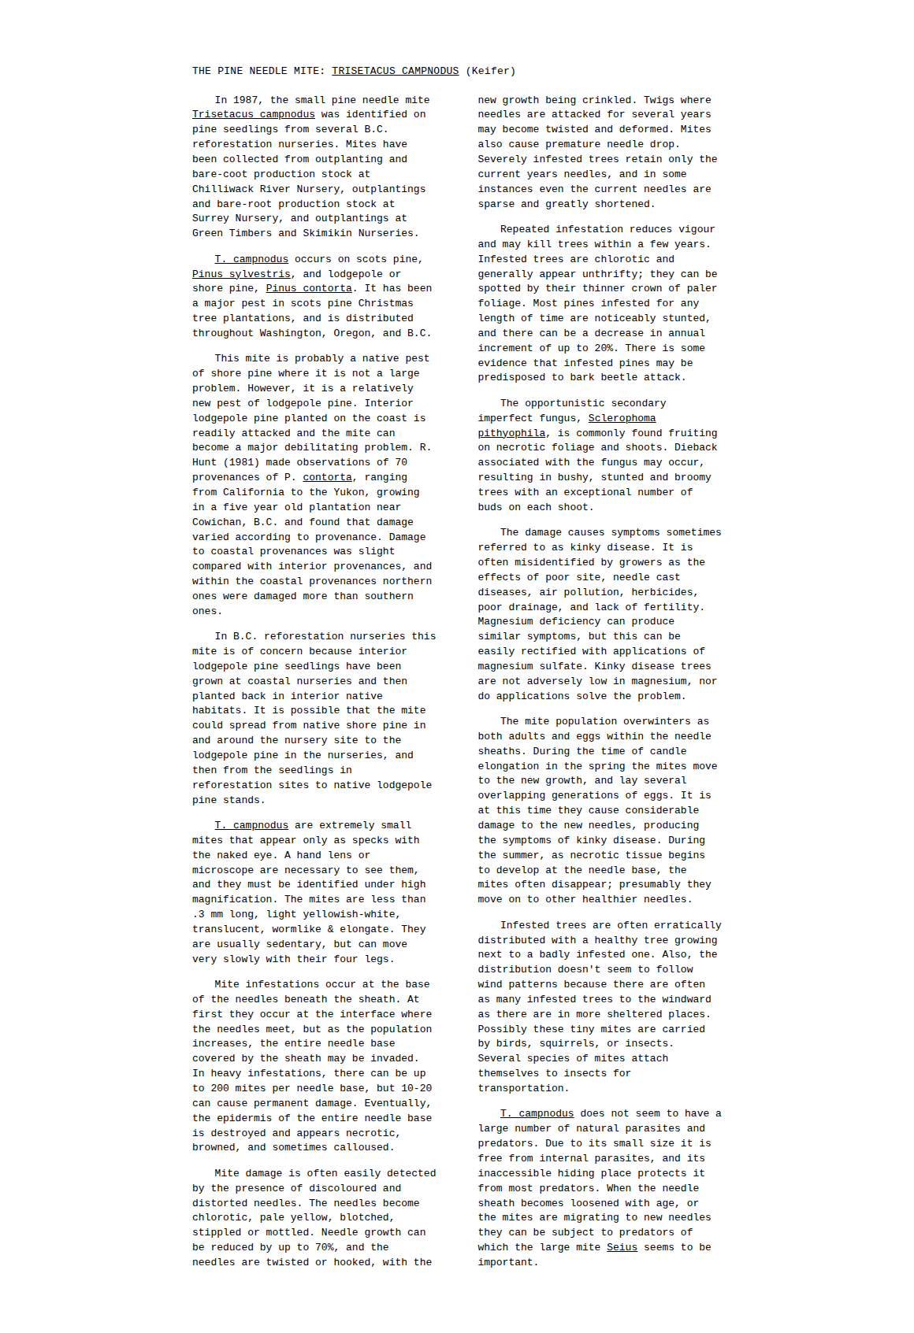THE PINE NEEDLE MITE: TRISETACUS CAMPNODUS (Keifer)
In 1987, the small pine needle mite Trisetacus campnodus was identified on pine seedlings from several B.C. reforestation nurseries. Mites have been collected from outplanting and bare-coot production stock at Chilliwack River Nursery, outplantings and bare-root production stock at Surrey Nursery, and outplantings at Green Timbers and Skimikin Nurseries.
T. campnodus occurs on scots pine, Pinus sylvestris, and lodgepole or shore pine, Pinus contorta. It has been a major pest in scots pine Christmas tree plantations, and is distributed throughout Washington, Oregon, and B.C.
This mite is probably a native pest of shore pine where it is not a large problem. However, it is a relatively new pest of lodgepole pine. Interior lodgepole pine planted on the coast is readily attacked and the mite can become a major debilitating problem. R. Hunt (1981) made observations of 70 provenances of P. contorta, ranging from California to the Yukon, growing in a five year old plantation near Cowichan, B.C. and found that damage varied according to provenance. Damage to coastal provenances was slight compared with interior provenances, and within the coastal provenances northern ones were damaged more than southern ones.
In B.C. reforestation nurseries this mite is of concern because interior lodgepole pine seedlings have been grown at coastal nurseries and then planted back in interior native habitats. It is possible that the mite could spread from native shore pine in and around the nursery site to the lodgepole pine in the nurseries, and then from the seedlings in reforestation sites to native lodgepole pine stands.
T. campnodus are extremely small mites that appear only as specks with the naked eye. A hand lens or microscope are necessary to see them, and they must be identified under high magnification. The mites are less than .3 mm long, light yellowish-white, translucent, wormlike & elongate. They are usually sedentary, but can move very slowly with their four legs.
Mite infestations occur at the base of the needles beneath the sheath. At first they occur at the interface where the needles meet, but as the population increases, the entire needle base covered by the sheath may be invaded. In heavy infestations, there can be up to 200 mites per needle base, but 10-20 can cause permanent damage. Eventually, the epidermis of the entire needle base is destroyed and appears necrotic, browned, and sometimes calloused.
Mite damage is often easily detected by the presence of discoloured and distorted needles. The needles become chlorotic, pale yellow, blotched, stippled or mottled. Needle growth can be reduced by up to 70%, and the needles are twisted or hooked, with the new growth being crinkled. Twigs where needles are attacked for several years may become twisted and deformed. Mites also cause premature needle drop. Severely infested trees retain only the current years needles, and in some instances even the current needles are sparse and greatly shortened.
Repeated infestation reduces vigour and may kill trees within a few years. Infested trees are chlorotic and generally appear unthrifty; they can be spotted by their thinner crown of paler foliage. Most pines infested for any length of time are noticeably stunted, and there can be a decrease in annual increment of up to 20%. There is some evidence that infested pines may be predisposed to bark beetle attack.
The opportunistic secondary imperfect fungus, Sclerophoma pithyophila, is commonly found fruiting on necrotic foliage and shoots. Dieback associated with the fungus may occur, resulting in bushy, stunted and broomy trees with an exceptional number of buds on each shoot.
The damage causes symptoms sometimes referred to as kinky disease. It is often misidentified by growers as the effects of poor site, needle cast diseases, air pollution, herbicides, poor drainage, and lack of fertility. Magnesium deficiency can produce similar symptoms, but this can be easily rectified with applications of magnesium sulfate. Kinky disease trees are not adversely low in magnesium, nor do applications solve the problem.
The mite population overwinters as both adults and eggs within the needle sheaths. During the time of candle elongation in the spring the mites move to the new growth, and lay several overlapping generations of eggs. It is at this time they cause considerable damage to the new needles, producing the symptoms of kinky disease. During the summer, as necrotic tissue begins to develop at the needle base, the mites often disappear; presumably they move on to other healthier needles.
Infested trees are often erratically distributed with a healthy tree growing next to a badly infested one. Also, the distribution doesn't seem to follow wind patterns because there are often as many infested trees to the windward as there are in more sheltered places. Possibly these tiny mites are carried by birds, squirrels, or insects. Several species of mites attach themselves to insects for transportation.
T. campnodus does not seem to have a large number of natural parasites and predators. Due to its small size it is free from internal parasites, and its inaccessible hiding place protects it from most predators. When the needle sheath becomes loosened with age, or the mites are migrating to new needles they can be subject to predators of which the large mite Seius seems to be important.